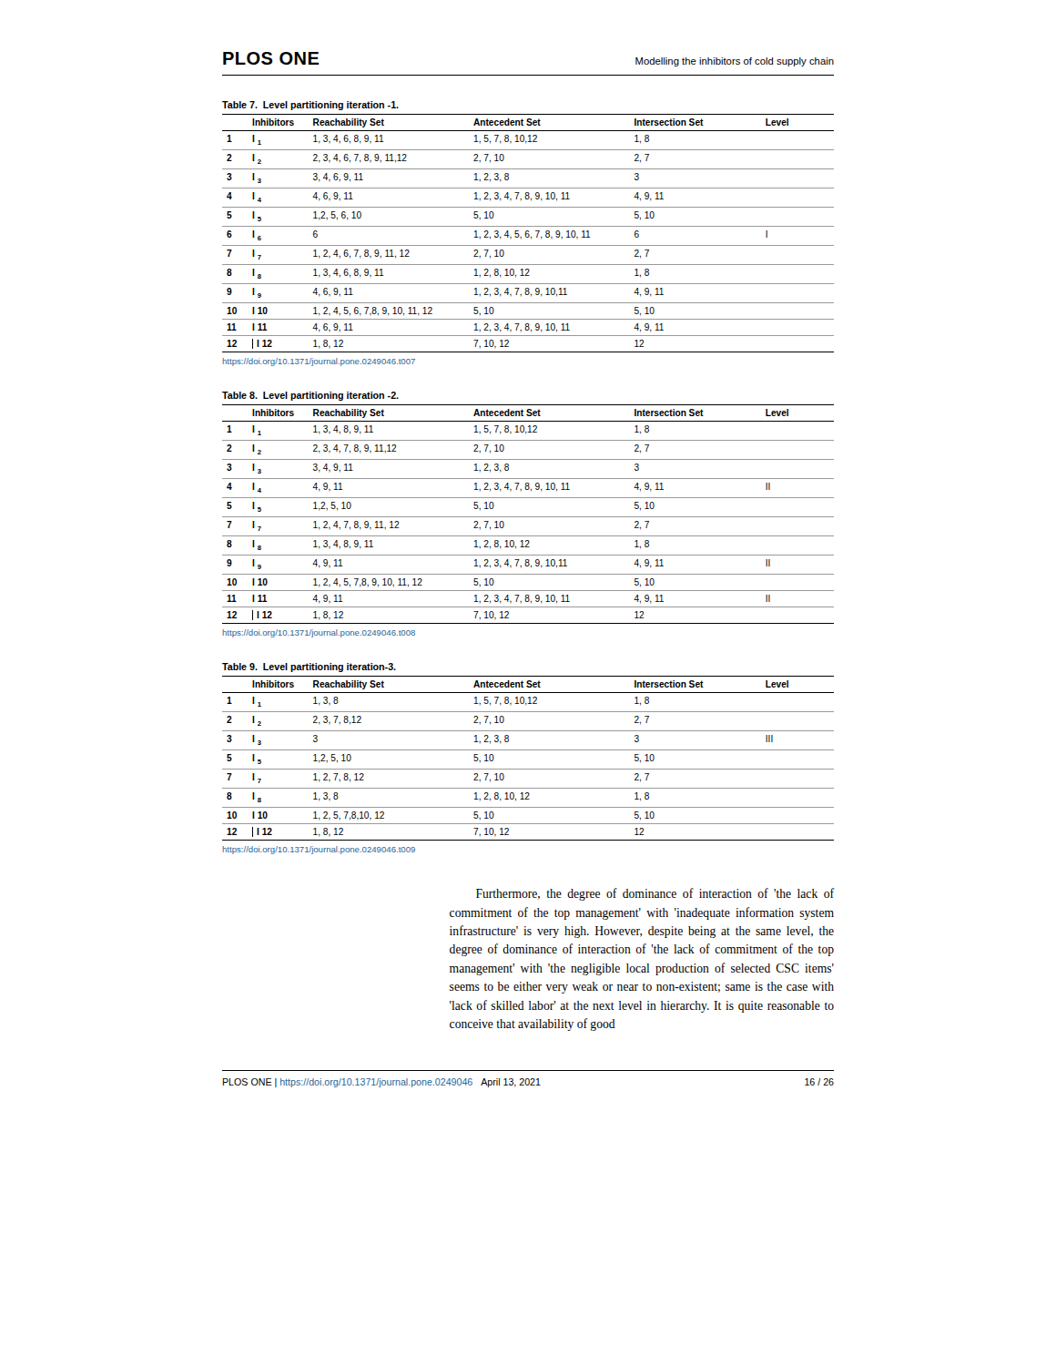PLOS ONE
Modelling the inhibitors of cold supply chain
Table 7. Level partitioning iteration -1.
| | Inhibitors | Reachability Set | Antecedent Set | Intersection Set | Level |
| --- | --- | --- | --- | --- | --- |
| 1 | I 1 | 1, 3, 4, 6, 8, 9, 11 | 1, 5, 7, 8, 10,12 | 1, 8 | |
| 2 | I 2 | 2, 3, 4, 6, 7, 8, 9, 11,12 | 2, 7, 10 | 2, 7 | |
| 3 | I 3 | 3, 4, 6, 9, 11 | 1, 2, 3, 8 | 3 | |
| 4 | I 4 | 4, 6, 9, 11 | 1, 2, 3, 4, 7, 8, 9, 10, 11 | 4, 9, 11 | |
| 5 | I 5 | 1,2, 5, 6, 10 | 5, 10 | 5, 10 | |
| 6 | I 6 | 6 | 1, 2, 3, 4, 5, 6, 7, 8, 9, 10, 11 | 6 | I |
| 7 | I 7 | 1, 2, 4, 6, 7, 8, 9, 11, 12 | 2, 7, 10 | 2, 7 | |
| 8 | I 8 | 1, 3, 4, 6, 8, 9, 11 | 1, 2, 8, 10, 12 | 1, 8 | |
| 9 | I 9 | 4, 6, 9, 11 | 1, 2, 3, 4, 7, 8, 9, 10,11 | 4, 9, 11 | |
| 10 | I 10 | 1, 2, 4, 5, 6, 7,8, 9, 10, 11, 12 | 5, 10 | 5, 10 | |
| 11 | I 11 | 4, 6, 9, 11 | 1, 2, 3, 4, 7, 8, 9, 10, 11 | 4, 9, 11 | |
| 12 | I 12 | 1, 8, 12 | 7, 10, 12 | 12 | |
https://doi.org/10.1371/journal.pone.0249046.t007
Table 8. Level partitioning iteration -2.
| | Inhibitors | Reachability Set | Antecedent Set | Intersection Set | Level |
| --- | --- | --- | --- | --- | --- |
| 1 | I 1 | 1, 3, 4, 8, 9, 11 | 1, 5, 7, 8, 10,12 | 1, 8 | |
| 2 | I 2 | 2, 3, 4, 7, 8, 9, 11,12 | 2, 7, 10 | 2, 7 | |
| 3 | I 3 | 3, 4, 9, 11 | 1, 2, 3, 8 | 3 | |
| 4 | I 4 | 4, 9, 11 | 1, 2, 3, 4, 7, 8, 9, 10, 11 | 4, 9, 11 | II |
| 5 | I 5 | 1,2, 5, 10 | 5, 10 | 5, 10 | |
| 7 | I 7 | 1, 2, 4, 7, 8, 9, 11, 12 | 2, 7, 10 | 2, 7 | |
| 8 | I 8 | 1, 3, 4, 8, 9, 11 | 1, 2, 8, 10, 12 | 1, 8 | |
| 9 | I 9 | 4, 9, 11 | 1, 2, 3, 4, 7, 8, 9, 10,11 | 4, 9, 11 | II |
| 10 | I 10 | 1, 2, 4, 5, 7,8, 9, 10, 11, 12 | 5, 10 | 5, 10 | |
| 11 | I 11 | 4, 9, 11 | 1, 2, 3, 4, 7, 8, 9, 10, 11 | 4, 9, 11 | II |
| 12 | I 12 | 1, 8, 12 | 7, 10, 12 | 12 | |
https://doi.org/10.1371/journal.pone.0249046.t008
Table 9. Level partitioning iteration-3.
| | Inhibitors | Reachability Set | Antecedent Set | Intersection Set | Level |
| --- | --- | --- | --- | --- | --- |
| 1 | I 1 | 1, 3, 8 | 1, 5, 7, 8, 10,12 | 1, 8 | |
| 2 | I 2 | 2, 3, 7, 8,12 | 2, 7, 10 | 2, 7 | |
| 3 | I 3 | 3 | 1, 2, 3, 8 | 3 | III |
| 5 | I 5 | 1,2, 5, 10 | 5, 10 | 5, 10 | |
| 7 | I 7 | 1, 2, 7, 8, 12 | 2, 7, 10 | 2, 7 | |
| 8 | I 8 | 1, 3, 8 | 1, 2, 8, 10, 12 | 1, 8 | |
| 10 | I 10 | 1, 2, 5, 7,8,10, 12 | 5, 10 | 5, 10 | |
| 12 | I 12 | 1, 8, 12 | 7, 10, 12 | 12 | |
https://doi.org/10.1371/journal.pone.0249046.t009
Furthermore, the degree of dominance of interaction of 'the lack of commitment of the top management' with 'inadequate information system infrastructure' is very high. However, despite being at the same level, the degree of dominance of interaction of 'the lack of commitment of the top management' with 'the negligible local production of selected CSC items' seems to be either very weak or near to non-existent; same is the case with 'lack of skilled labor' at the next level in hierarchy. It is quite reasonable to conceive that availability of good
PLOS ONE | https://doi.org/10.1371/journal.pone.0249046 April 13, 2021
16 / 26